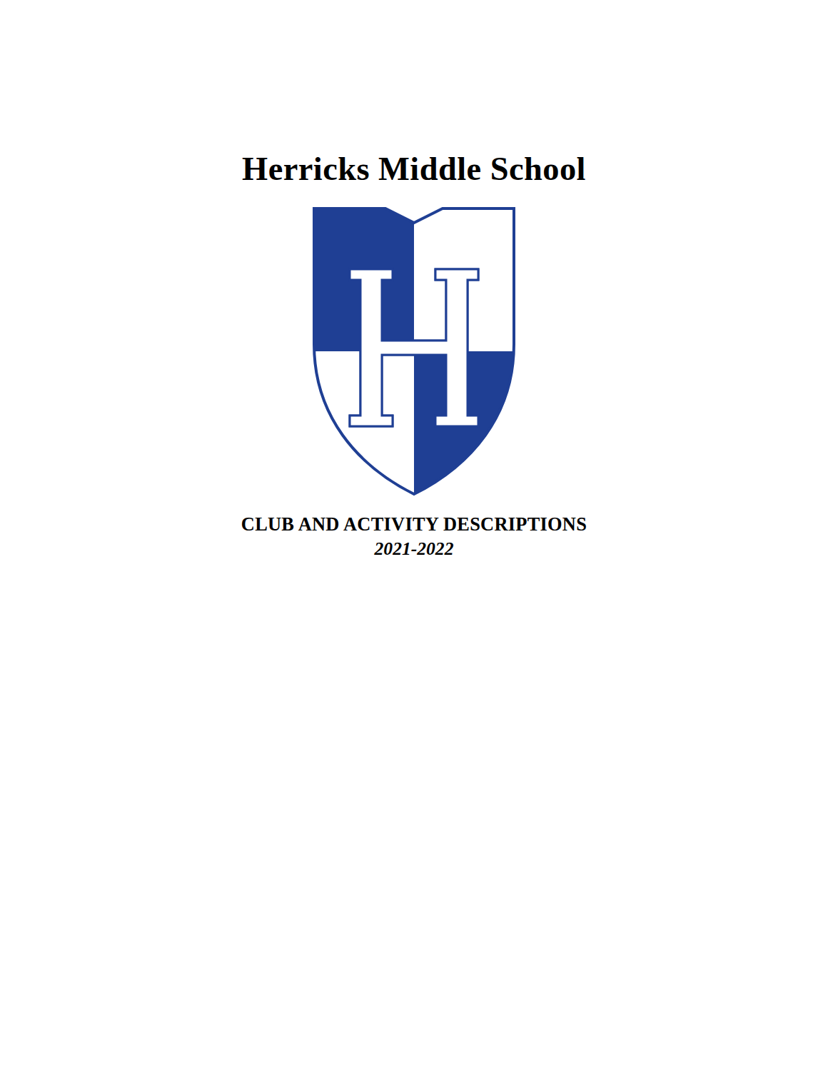Herricks Middle School
Club and Activity Descriptions
2021-2022